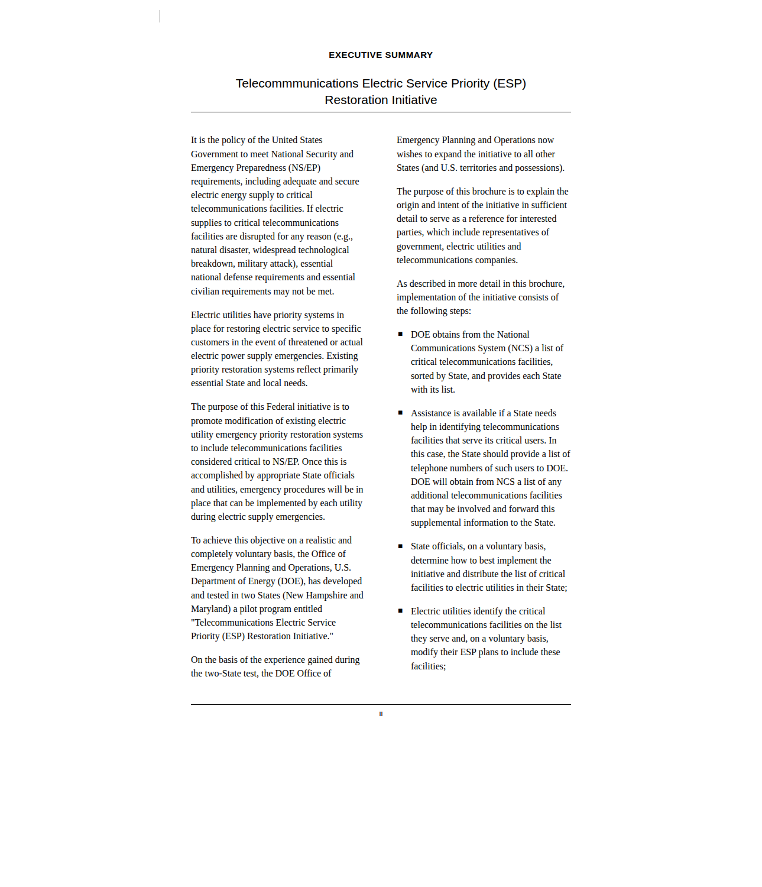EXECUTIVE SUMMARY
Telecommmunications Electric Service Priority (ESP)
Restoration Initiative
It is the policy of the United States Government to meet National Security and Emergency Preparedness (NS/EP) requirements, including adequate and secure electric energy supply to critical telecommunications facilities. If electric supplies to critical telecommunications facilities are disrupted for any reason (e.g., natural disaster, widespread technological breakdown, military attack), essential national defense requirements and essential civilian requirements may not be met.
Electric utilities have priority systems in place for restoring electric service to specific customers in the event of threatened or actual electric power supply emergencies. Existing priority restoration systems reflect primarily essential State and local needs.
The purpose of this Federal initiative is to promote modification of existing electric utility emergency priority restoration systems to include telecommunications facilities considered critical to NS/EP. Once this is accomplished by appropriate State officials and utilities, emergency procedures will be in place that can be implemented by each utility during electric supply emergencies.
To achieve this objective on a realistic and completely voluntary basis, the Office of Emergency Planning and Operations, U.S. Department of Energy (DOE), has developed and tested in two States (New Hampshire and Maryland) a pilot program entitled "Telecommunications Electric Service Priority (ESP) Restoration Initiative."
On the basis of the experience gained during the two-State test, the DOE Office of Emergency Planning and Operations now wishes to expand the initiative to all other States (and U.S. territories and possessions).
The purpose of this brochure is to explain the origin and intent of the initiative in sufficient detail to serve as a reference for interested parties, which include representatives of government, electric utilities and telecommunications companies.
As described in more detail in this brochure, implementation of the initiative consists of the following steps:
DOE obtains from the National Communications System (NCS) a list of critical telecommunications facilities, sorted by State, and provides each State with its list.
Assistance is available if a State needs help in identifying telecommunications facilities that serve its critical users. In this case, the State should provide a list of telephone numbers of such users to DOE. DOE will obtain from NCS a list of any additional telecommunications facilities that may be involved and forward this supplemental information to the State.
State officials, on a voluntary basis, determine how to best implement the initiative and distribute the list of critical facilities to electric utilities in their State;
Electric utilities identify the critical telecommunications facilities on the list they serve and, on a voluntary basis, modify their ESP plans to include these facilities;
ii